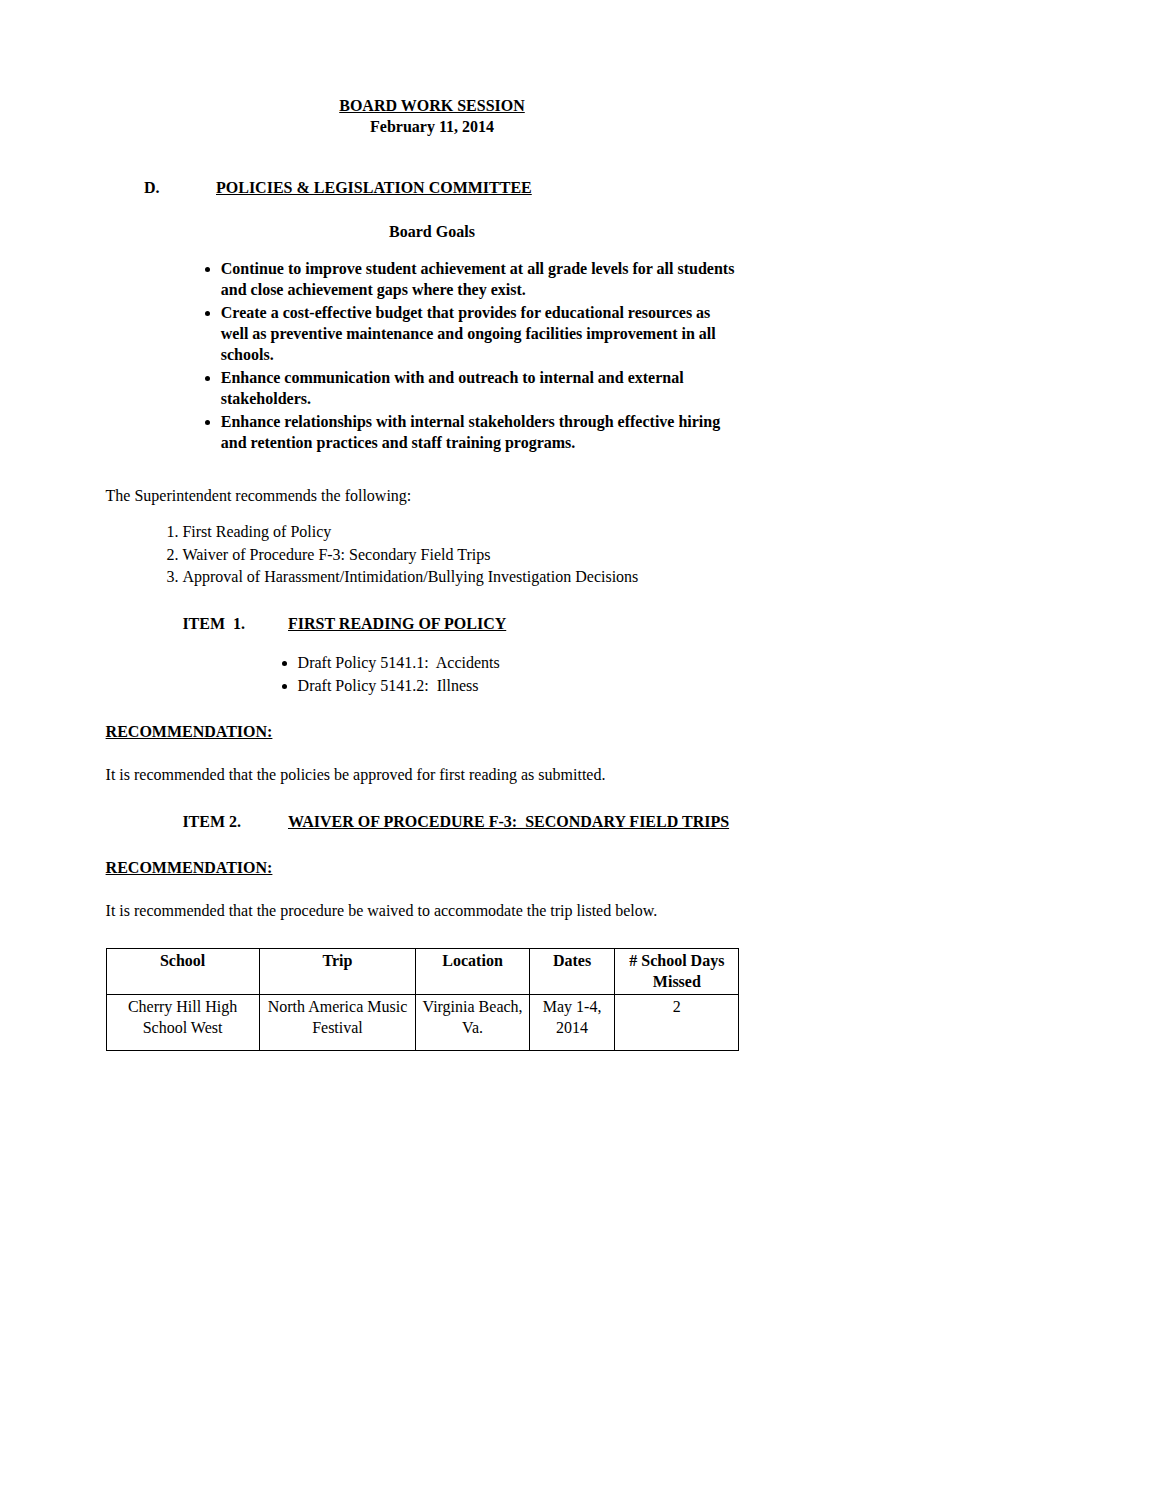BOARD WORK SESSION
February 11, 2014
D. POLICIES & LEGISLATION COMMITTEE
Board Goals
Continue to improve student achievement at all grade levels for all students and close achievement gaps where they exist.
Create a cost-effective budget that provides for educational resources as well as preventive maintenance and ongoing facilities improvement in all schools.
Enhance communication with and outreach to internal and external stakeholders.
Enhance relationships with internal stakeholders through effective hiring and retention practices and staff training programs.
The Superintendent recommends the following:
First Reading of Policy
Waiver of Procedure F-3: Secondary Field Trips
Approval of Harassment/Intimidation/Bullying Investigation Decisions
ITEM 1. FIRST READING OF POLICY
Draft Policy 5141.1: Accidents
Draft Policy 5141.2: Illness
RECOMMENDATION:
It is recommended that the policies be approved for first reading as submitted.
ITEM 2. WAIVER OF PROCEDURE F-3: SECONDARY FIELD TRIPS
RECOMMENDATION:
It is recommended that the procedure be waived to accommodate the trip listed below.
| School | Trip | Location | Dates | # School Days Missed |
| --- | --- | --- | --- | --- |
| Cherry Hill High School West | North America Music Festival | Virginia Beach, Va. | May 1-4, 2014 | 2 |